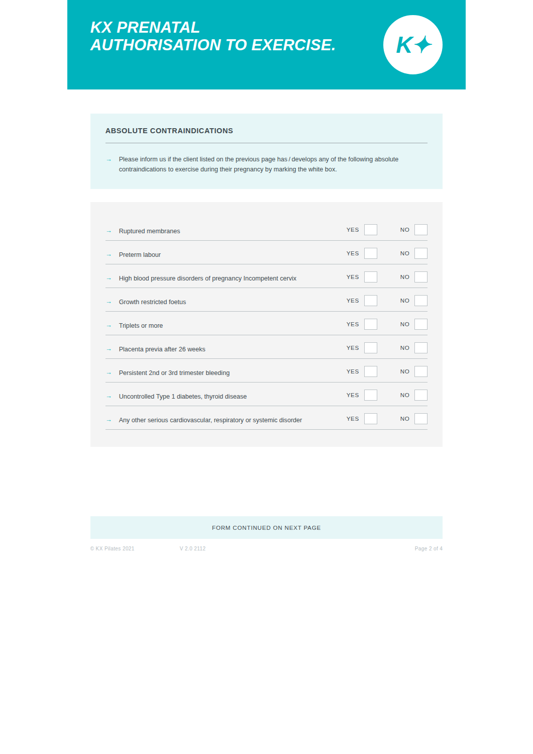KX Prenatal
Authorisation to Exercise.
K✦
Absolute Contraindications
→
Please inform us if the client listed on the previous page has / develops any of the following absolute contraindications to exercise during their pregnancy by marking the white box.
| → Ruptured membranes YES NO |
| → Preterm labour YES NO |
| → High blood pressure disorders of pregnancy Incompetent cervix YES NO |
| → Growth restricted foetus YES NO |
| → Triplets or more YES NO |
| → Placenta previa after 26 weeks YES NO |
| → Persistent 2nd or 3rd trimester bleeding YES NO |
| → Uncontrolled Type 1 diabetes, thyroid disease YES NO |
| → Any other serious cardiovascular, respiratory or systemic disorder YES NO |
FORM CONTINUED ON NEXT PAGE
© KX Pilates 2021 V 2.0 2112
Page 2 of 4